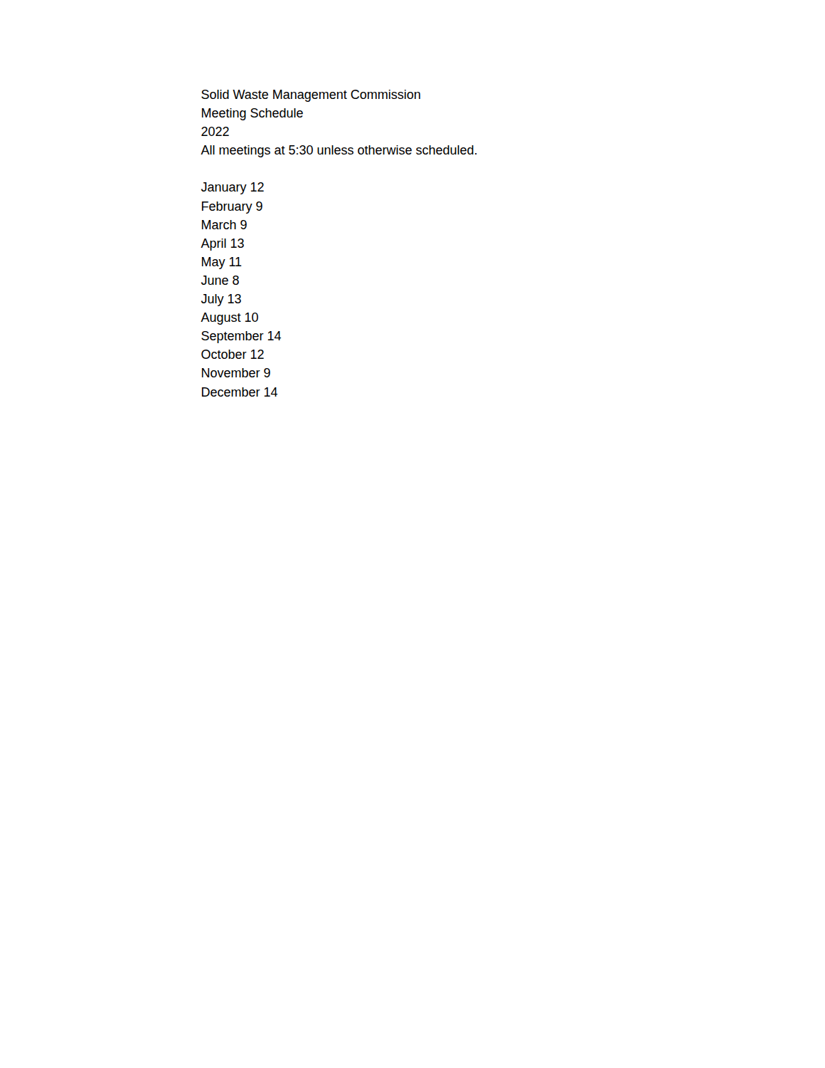Solid Waste Management Commission
Meeting Schedule
2022
All meetings at 5:30 unless otherwise scheduled.
January 12
February 9
March 9
April 13
May 11
June 8
July 13
August 10
September 14
October 12
November 9
December 14